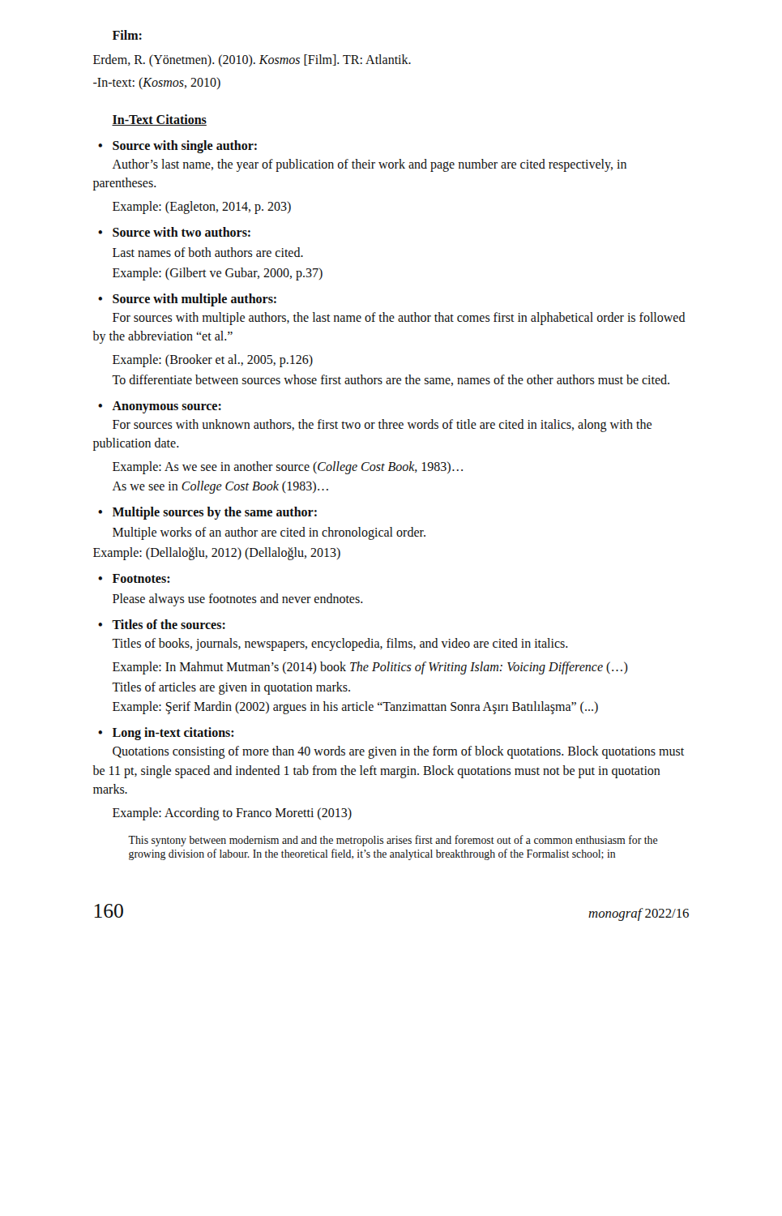Film:
Erdem, R. (Yönetmen). (2010). Kosmos [Film]. TR: Atlantik.
-In-text: (Kosmos, 2010)
In-Text Citations
Source with single author:
Author’s last name, the year of publication of their work and page number are cited respectively, in parentheses.
Example: (Eagleton, 2014, p. 203)
Source with two authors:
Last names of both authors are cited.
Example: (Gilbert ve Gubar, 2000, p.37)
Source with multiple authors:
For sources with multiple authors, the last name of the author that comes first in alphabetical order is followed by the abbreviation “et al.”
Example: (Brooker et al., 2005, p.126)
To differentiate between sources whose first authors are the same, names of the other authors must be cited.
Anonymous source:
For sources with unknown authors, the first two or three words of title are cited in italics, along with the publication date.
Example: As we see in another source (College Cost Book, 1983)…
As we see in College Cost Book (1983)…
Multiple sources by the same author:
Multiple works of an author are cited in chronological order.
Example: (Dellaloğlu, 2012) (Dellaloğlu, 2013)
Footnotes:
Please always use footnotes and never endnotes.
Titles of the sources:
Titles of books, journals, newspapers, encyclopedia, films, and video are cited in italics.
Example: In Mahmut Mutman’s (2014) book The Politics of Writing Islam: Voicing Difference (…)
Titles of articles are given in quotation marks.
Example: Şerif Mardin (2002) argues in his article “Tanzimattan Sonra Aşırı Batılılaşma” (...)
Long in-text citations:
Quotations consisting of more than 40 words are given in the form of block quotations. Block quotations must be 11 pt, single spaced and indented 1 tab from the left margin. Block quotations must not be put in quotation marks.
Example: According to Franco Moretti (2013)
This syntony between modernism and and the metropolis arises first and foremost out of a common enthusiasm for the growing division of labour. In the theoretical field, it’s the analytical breakthrough of the Formalist school; in
160 monograf 2022/16